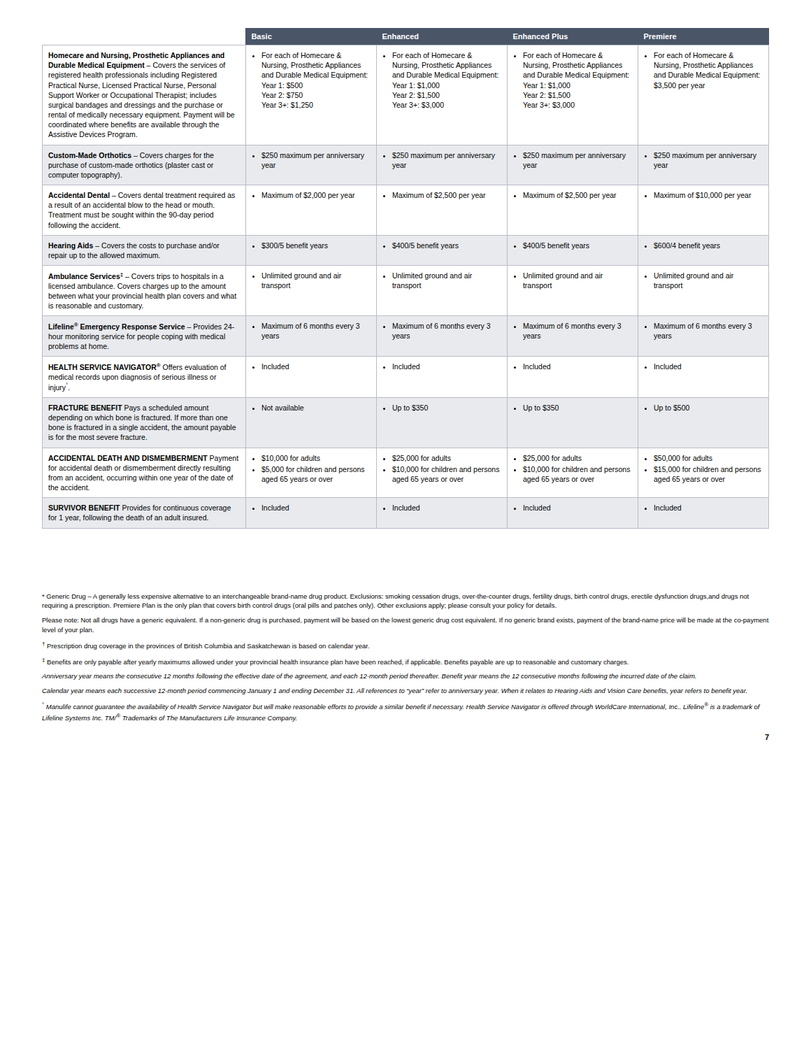| | Basic | Enhanced | Enhanced Plus | Premiere |
| --- | --- | --- | --- | --- |
| Homecare and Nursing, Prosthetic Appliances and Durable Medical Equipment – Covers the services of registered health professionals including Registered Practical Nurse, Licensed Practical Nurse, Personal Support Worker or Occupational Therapist; includes surgical bandages and dressings and the purchase or rental of medically necessary equipment. Payment will be coordinated where benefits are available through the Assistive Devices Program. | For each of Homecare & Nursing, Prosthetic Appliances and Durable Medical Equipment: Year 1: $500 Year 2: $750 Year 3+: $1,250 | For each of Homecare & Nursing, Prosthetic Appliances and Durable Medical Equipment: Year 1: $1,000 Year 2: $1,500 Year 3+: $3,000 | For each of Homecare & Nursing, Prosthetic Appliances and Durable Medical Equipment: Year 1: $1,000 Year 2: $1,500 Year 3+: $3,000 | For each of Homecare & Nursing, Prosthetic Appliances and Durable Medical Equipment: $3,500 per year |
| Custom-Made Orthotics – Covers charges for the purchase of custom-made orthotics (plaster cast or computer topography). | $250 maximum per anniversary year | $250 maximum per anniversary year | $250 maximum per anniversary year | $250 maximum per anniversary year |
| Accidental Dental – Covers dental treatment required as a result of an accidental blow to the head or mouth. Treatment must be sought within the 90-day period following the accident. | Maximum of $2,000 per year | Maximum of $2,500 per year | Maximum of $2,500 per year | Maximum of $10,000 per year |
| Hearing Aids – Covers the costs to purchase and/or repair up to the allowed maximum. | $300/5 benefit years | $400/5 benefit years | $400/5 benefit years | $600/4 benefit years |
| Ambulance Services ‡ – Covers trips to hospitals in a licensed ambulance. Covers charges up to the amount between what your provincial health plan covers and what is reasonable and customary. | Unlimited ground and air transport | Unlimited ground and air transport | Unlimited ground and air transport | Unlimited ground and air transport |
| Lifeline ® Emergency Response Service – Provides 24-hour monitoring service for people coping with medical problems at home. | Maximum of 6 months every 3 years | Maximum of 6 months every 3 years | Maximum of 6 months every 3 years | Maximum of 6 months every 3 years |
| HEALTH SERVICE NAVIGATOR ® Offers evaluation of medical records upon diagnosis of serious illness or injury ° . | Included | Included | Included | Included |
| FRACTURE BENEFIT Pays a scheduled amount depending on which bone is fractured. If more than one bone is fractured in a single accident, the amount payable is for the most severe fracture. | Not available | Up to $350 | Up to $350 | Up to $500 |
| ACCIDENTAL DEATH AND DISMEMBERMENT Payment for accidental death or dismemberment directly resulting from an accident, occurring within one year of the date of the accident. | $10,000 for adults $5,000 for children and persons aged 65 years or over | $25,000 for adults $10,000 for children and persons aged 65 years or over | $25,000 for adults $10,000 for children and persons aged 65 years or over | $50,000 for adults $15,000 for children and persons aged 65 years or over |
| SURVIVOR BENEFIT Provides for continuous coverage for 1 year, following the death of an adult insured. | Included | Included | Included | Included |
* Generic Drug – A generally less expensive alternative to an interchangeable brand-name drug product. Exclusions: smoking cessation drugs, over-the-counter drugs, fertility drugs, birth control drugs, erectile dysfunction drugs,and drugs not requiring a prescription. Premiere Plan is the only plan that covers birth control drugs (oral pills and patches only). Other exclusions apply; please consult your policy for details.
Please note: Not all drugs have a generic equivalent. If a non-generic drug is purchased, payment will be based on the lowest generic drug cost equivalent. If no generic brand exists, payment of the brand-name price will be made at the co-payment level of your plan.
† Prescription drug coverage in the provinces of British Columbia and Saskatchewan is based on calendar year.
‡ Benefits are only payable after yearly maximums allowed under your provincial health insurance plan have been reached, if applicable. Benefits payable are up to reasonable and customary charges.
Anniversary year means the consecutive 12 months following the effective date of the agreement, and each 12-month period thereafter. Benefit year means the 12 consecutive months following the incurred date of the claim.
Calendar year means each successive 12-month period commencing January 1 and ending December 31. All references to “year” refer to anniversary year. When it relates to Hearing Aids and Vision Care benefits, year refers to benefit year.
° Manulife cannot guarantee the availability of Health Service Navigator but will make reasonable efforts to provide a similar benefit if necessary. Health Service Navigator is offered through WorldCare International, Inc.. Lifeline® is a trademark of Lifeline Systems Inc. TM/® Trademarks of The Manufacturers Life Insurance Company.
7